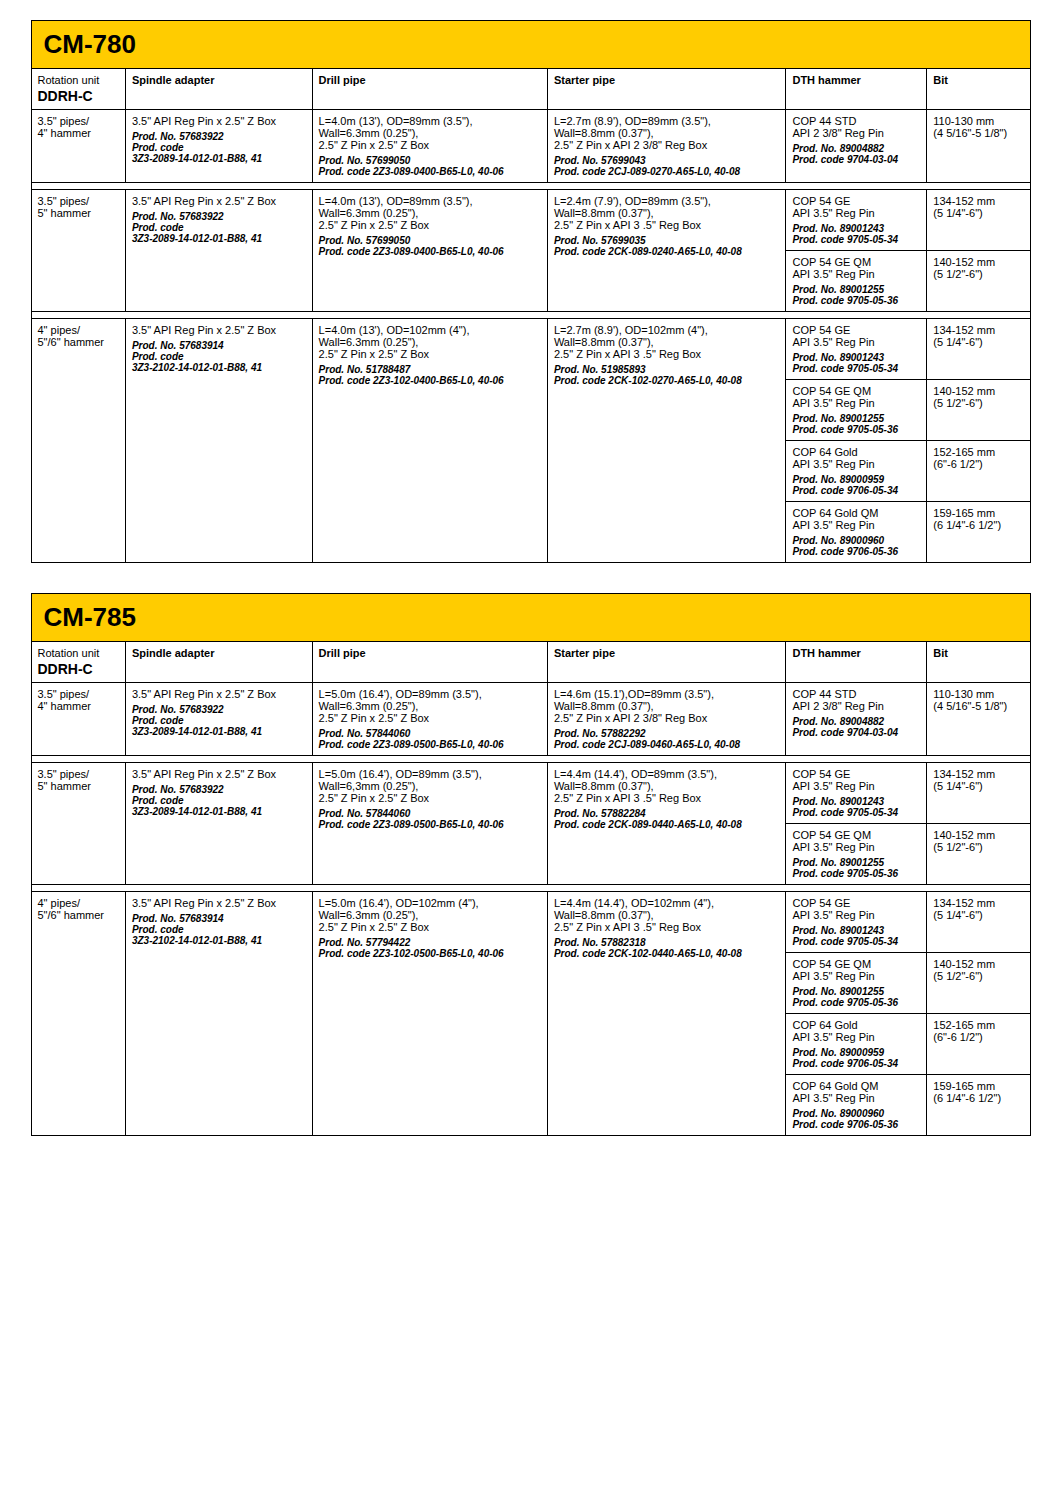CM-780
| Rotation unit DDRH-C | Spindle adapter | Drill pipe | Starter pipe | DTH hammer | Bit |
| --- | --- | --- | --- | --- | --- |
| 3.5" pipes/ 4" hammer | 3.5" API Reg Pin x 2.5" Z Box Prod. No. 57683922 Prod. code 3Z3-2089-14-012-01-B88, 41 | L=4.0m (13'), OD=89mm (3.5"), Wall=6.3mm (0.25"), 2.5" Z Pin x 2.5" Z Box Prod. No. 57699050 Prod. code 2Z3-089-0400-B65-L0, 40-06 | L=2.7m (8.9'), OD=89mm (3.5"), Wall=8.8mm (0.37"), 2.5" Z Pin x API 2 3/8" Reg Box Prod. No. 57699043 Prod. code 2CJ-089-0270-A65-L0, 40-08 | COP 44 STD API 2 3/8" Reg Pin Prod. No. 89004882 Prod. code 9704-03-04 | 110-130 mm (4 5/16"-5 1/8") |
| 3.5" pipes/ 5" hammer | 3.5" API Reg Pin x 2.5" Z Box Prod. No. 57683922 Prod. code 3Z3-2089-14-012-01-B88, 41 | L=4.0m (13'), OD=89mm (3.5"), Wall=6.3mm (0.25"), 2.5" Z Pin x 2.5" Z Box Prod. No. 57699050 Prod. code 2Z3-089-0400-B65-L0, 40-06 | L=2.4m (7.9'), OD=89mm (3.5"), Wall=8.8mm (0.37"), 2.5" Z Pin x API 3 .5" Reg Box Prod. No. 57699035 Prod. code 2CK-089-0240-A65-L0, 40-08 | COP 54 GE API 3.5" Reg Pin Prod. No. 89001243 Prod. code 9705-05-34 | 134-152 mm (5 1/4"-6") |
| COP 54 GE QM API 3.5" Reg Pin Prod. No. 89001255 Prod. code 9705-05-36 | 140-152 mm (5 1/2"-6") |
| 4" pipes/ 5"/6" hammer | 3.5" API Reg Pin x 2.5" Z Box Prod. No. 57683914 Prod. code 3Z3-2102-14-012-01-B88, 41 | L=4.0m (13'), OD=102mm (4"), Wall=6.3mm (0.25"), 2.5" Z Pin x 2.5" Z Box Prod. No. 51788487 Prod. code 2Z3-102-0400-B65-L0, 40-06 | L=2.7m (8.9'), OD=102mm (4"), Wall=8.8mm (0.37"), 2.5" Z Pin x API 3 .5" Reg Box Prod. No. 51985893 Prod. code 2CK-102-0270-A65-L0, 40-08 | COP 54 GE API 3.5" Reg Pin Prod. No. 89001243 Prod. code 9705-05-34 | 134-152 mm (5 1/4"-6") |
| COP 54 GE QM API 3.5" Reg Pin Prod. No. 89001255 Prod. code 9705-05-36 | 140-152 mm (5 1/2"-6") |
| COP 64 Gold API 3.5" Reg Pin Prod. No. 89000959 Prod. code 9706-05-34 | 152-165 mm (6"-6 1/2") |
| COP 64 Gold QM API 3.5" Reg Pin Prod. No. 89000960 Prod. code 9706-05-36 | 159-165 mm (6 1/4"-6 1/2") |
CM-785
| Rotation unit DDRH-C | Spindle adapter | Drill pipe | Starter pipe | DTH hammer | Bit |
| --- | --- | --- | --- | --- | --- |
| 3.5" pipes/ 4" hammer | 3.5" API Reg Pin x 2.5" Z Box Prod. No. 57683922 Prod. code 3Z3-2089-14-012-01-B88, 41 | L=5.0m (16.4'), OD=89mm (3.5"), Wall=6.3mm (0.25"), 2.5" Z Pin x 2.5" Z Box Prod. No. 57844060 Prod. code 2Z3-089-0500-B65-L0, 40-06 | L=4.6m (15.1'),OD=89mm (3.5"), Wall=8.8mm (0.37"), 2.5" Z Pin x API 2 3/8" Reg Box Prod. No. 57882292 Prod. code 2CJ-089-0460-A65-L0, 40-08 | COP 44 STD API 2 3/8" Reg Pin Prod. No. 89004882 Prod. code 9704-03-04 | 110-130 mm (4 5/16"-5 1/8") |
| 3.5" pipes/ 5" hammer | 3.5" API Reg Pin x 2.5" Z Box Prod. No. 57683922 Prod. code 3Z3-2089-14-012-01-B88, 41 | L=5.0m (16.4'), OD=89mm (3.5"), Wall=6,3mm (0.25"), 2.5" Z Pin x 2.5" Z Box Prod. No. 57844060 Prod. code 2Z3-089-0500-B65-L0, 40-06 | L=4.4m (14.4'), OD=89mm (3.5"), Wall=8.8mm (0.37"), 2.5" Z Pin x API 3 .5" Reg Box Prod. No. 57882284 Prod. code 2CK-089-0440-A65-L0, 40-08 | COP 54 GE API 3.5" Reg Pin Prod. No. 89001243 Prod. code 9705-05-34 | 134-152 mm (5 1/4"-6") |
| COP 54 GE QM API 3.5" Reg Pin Prod. No. 89001255 Prod. code 9705-05-36 | 140-152 mm (5 1/2"-6") |
| 4" pipes/ 5"/6" hammer | 3.5" API Reg Pin x 2.5" Z Box Prod. No. 57683914 Prod. code 3Z3-2102-14-012-01-B88, 41 | L=5.0m (16.4'), OD=102mm (4"), Wall=6.3mm (0.25"), 2.5" Z Pin x 2.5" Z Box Prod. No. 57794422 Prod. code 2Z3-102-0500-B65-L0, 40-06 | L=4.4m (14.4'), OD=102mm (4"), Wall=8.8mm (0.37"), 2.5" Z Pin x API 3 .5" Reg Box Prod. No. 57882318 Prod. code 2CK-102-0440-A65-L0, 40-08 | COP 54 GE API 3.5" Reg Pin Prod. No. 89001243 Prod. code 9705-05-34 | 134-152 mm (5 1/4"-6") |
| COP 54 GE QM API 3.5" Reg Pin Prod. No. 89001255 Prod. code 9705-05-36 | 140-152 mm (5 1/2"-6") |
| COP 64 Gold API 3.5" Reg Pin Prod. No. 89000959 Prod. code 9706-05-34 | 152-165 mm (6"-6 1/2") |
| COP 64 Gold QM API 3.5" Reg Pin Prod. No. 89000960 Prod. code 9706-05-36 | 159-165 mm (6 1/4"-6 1/2") |